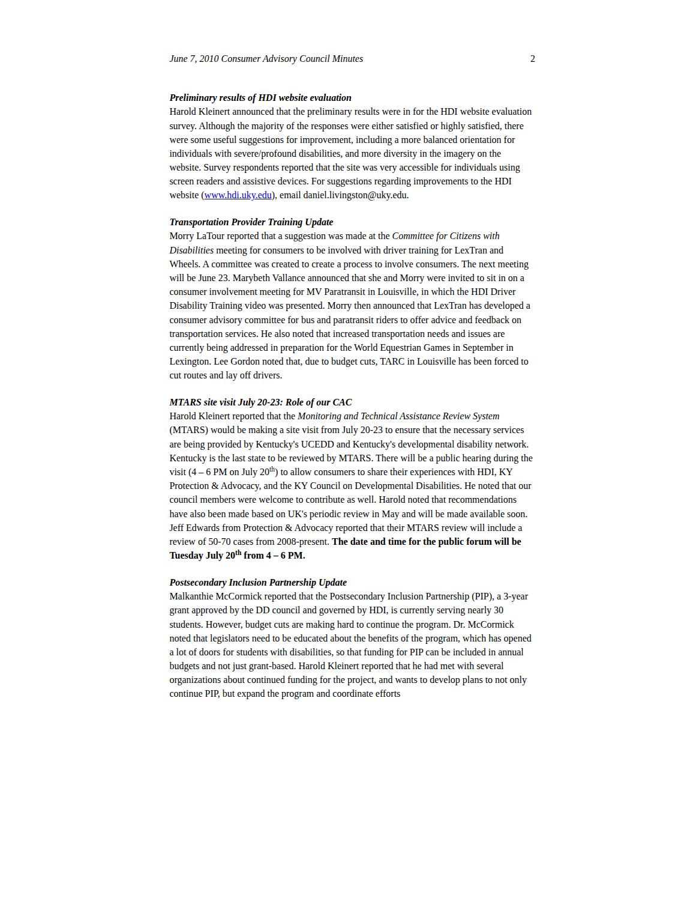June 7, 2010 Consumer Advisory Council Minutes 2
Preliminary results of HDI website evaluation
Harold Kleinert announced that the preliminary results were in for the HDI website evaluation survey. Although the majority of the responses were either satisfied or highly satisfied, there were some useful suggestions for improvement, including a more balanced orientation for individuals with severe/profound disabilities, and more diversity in the imagery on the website. Survey respondents reported that the site was very accessible for individuals using screen readers and assistive devices. For suggestions regarding improvements to the HDI website (www.hdi.uky.edu), email daniel.livingston@uky.edu.
Transportation Provider Training Update
Morry LaTour reported that a suggestion was made at the Committee for Citizens with Disabilities meeting for consumers to be involved with driver training for LexTran and Wheels. A committee was created to create a process to involve consumers. The next meeting will be June 23. Marybeth Vallance announced that she and Morry were invited to sit in on a consumer involvement meeting for MV Paratransit in Louisville, in which the HDI Driver Disability Training video was presented. Morry then announced that LexTran has developed a consumer advisory committee for bus and paratransit riders to offer advice and feedback on transportation services. He also noted that increased transportation needs and issues are currently being addressed in preparation for the World Equestrian Games in September in Lexington. Lee Gordon noted that, due to budget cuts, TARC in Louisville has been forced to cut routes and lay off drivers.
MTARS site visit July 20-23: Role of our CAC
Harold Kleinert reported that the Monitoring and Technical Assistance Review System (MTARS) would be making a site visit from July 20-23 to ensure that the necessary services are being provided by Kentucky's UCEDD and Kentucky's developmental disability network. Kentucky is the last state to be reviewed by MTARS. There will be a public hearing during the visit (4 – 6 PM on July 20th) to allow consumers to share their experiences with HDI, KY Protection & Advocacy, and the KY Council on Developmental Disabilities. He noted that our council members were welcome to contribute as well. Harold noted that recommendations have also been made based on UK's periodic review in May and will be made available soon. Jeff Edwards from Protection & Advocacy reported that their MTARS review will include a review of 50-70 cases from 2008-present. The date and time for the public forum will be Tuesday July 20th from 4 – 6 PM.
Postsecondary Inclusion Partnership Update
Malkanthie McCormick reported that the Postsecondary Inclusion Partnership (PIP), a 3-year grant approved by the DD council and governed by HDI, is currently serving nearly 30 students. However, budget cuts are making hard to continue the program. Dr. McCormick noted that legislators need to be educated about the benefits of the program, which has opened a lot of doors for students with disabilities, so that funding for PIP can be included in annual budgets and not just grant-based. Harold Kleinert reported that he had met with several organizations about continued funding for the project, and wants to develop plans to not only continue PIP, but expand the program and coordinate efforts